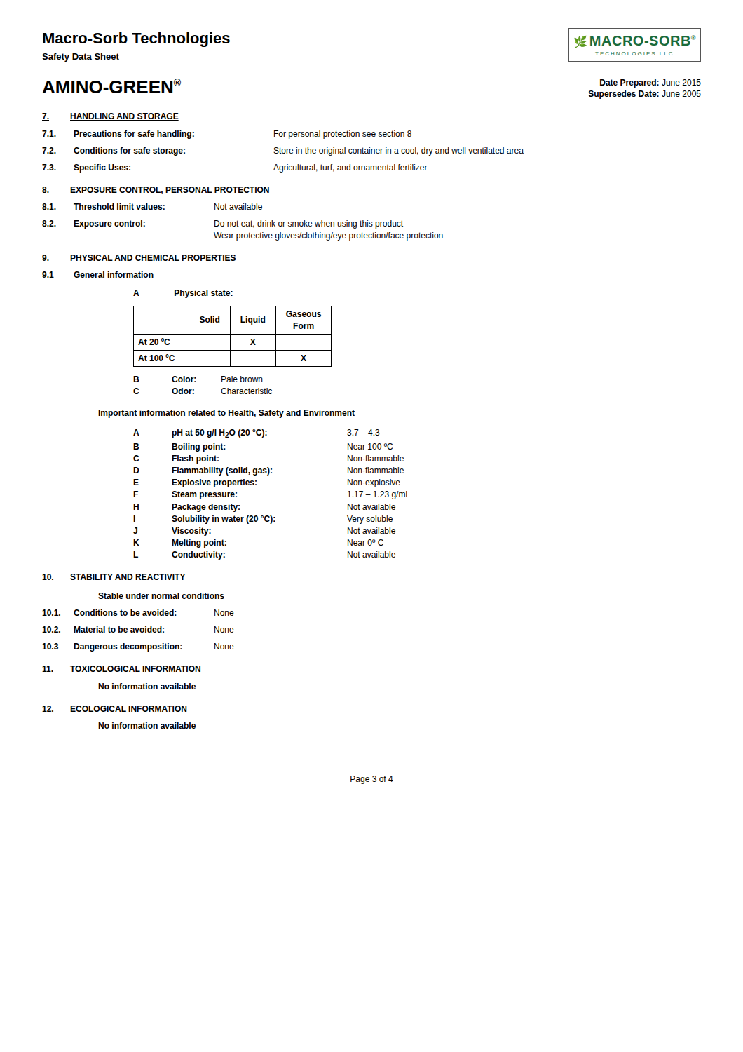Macro-Sorb Technologies
Safety Data Sheet
🌿 MACRO-SORB®
TECHNOLOGIES LLC
AMINO-GREEN®
Date Prepared: June 2015
Supersedes Date: June 2005
7. HANDLING AND STORAGE
7.1. Precautions for safe handling: For personal protection see section 8
7.2. Conditions for safe storage: Store in the original container in a cool, dry and well ventilated area
7.3. Specific Uses: Agricultural, turf, and ornamental fertilizer
8. EXPOSURE CONTROL, PERSONAL PROTECTION
8.1. Threshold limit values: Not available
8.2. Exposure control: Do not eat, drink or smoke when using this product
Wear protective gloves/clothing/eye protection/face protection
9. PHYSICAL AND CHEMICAL PROPERTIES
9.1 General information
A Physical state:
| | Solid | Liquid | Gaseous Form |
| At 20 ºC | | X | |
| At 100 ºC | | | X |
BColor: Pale brown
COdor: Characteristic
Important information related to Health, Safety and Environment
ApH at 50 g/l H2O (20 °C): 3.7 – 4.3
BBoiling point: Near 100 ºC
CFlash point: Non-flammable
DFlammability (solid, gas): Non-flammable
EExplosive properties: Non-explosive
FSteam pressure: 1.17 – 1.23 g/ml
HPackage density: Not available
ISolubility in water (20 °C): Very soluble
JViscosity: Not available
KMelting point: Near 0º C
LConductivity: Not available
10. STABILITY AND REACTIVITY
Stable under normal conditions
10.1. Conditions to be avoided: None
10.2. Material to be avoided: None
10.3 Dangerous decomposition: None
11. TOXICOLOGICAL INFORMATION
No information available
12. ECOLOGICAL INFORMATION
No information available
Page 3 of 4